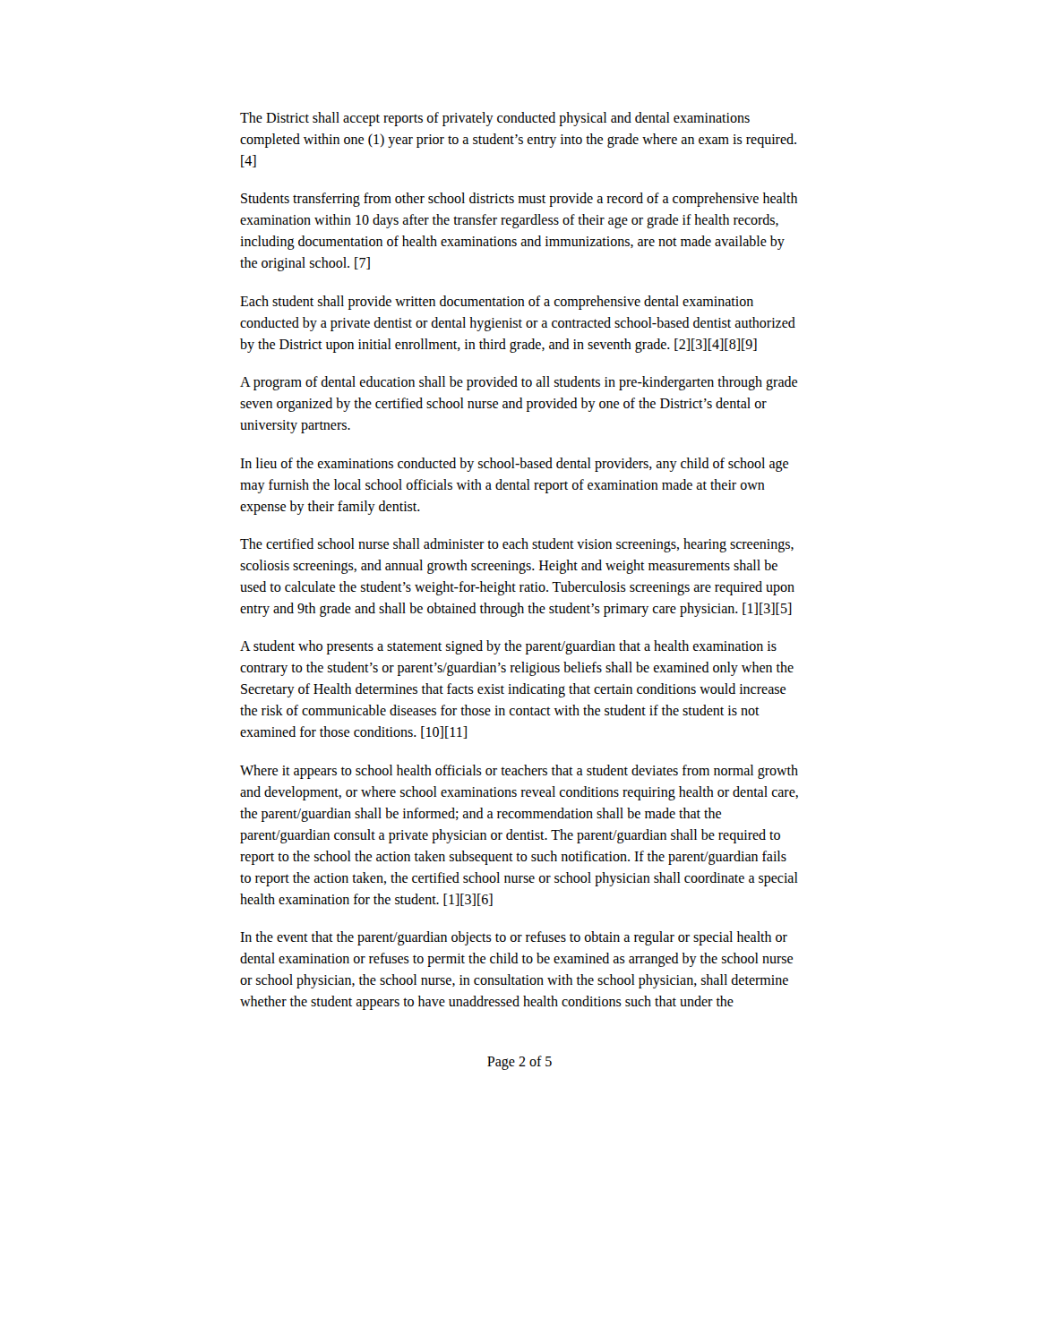The District shall accept reports of privately conducted physical and dental examinations completed within one (1) year prior to a student’s entry into the grade where an exam is required. [4]
Students transferring from other school districts must provide a record of a comprehensive health examination within 10 days after the transfer regardless of their age or grade if health records, including documentation of health examinations and immunizations, are not made available by the original school. [7]
Each student shall provide written documentation of a comprehensive dental examination conducted by a private dentist or dental hygienist or a contracted school-based dentist authorized by the District upon initial enrollment, in third grade, and in seventh grade. [2][3][4][8][9]
A program of dental education shall be provided to all students in pre-kindergarten through grade seven organized by the certified school nurse and provided by one of the District’s dental or university partners.
In lieu of the examinations conducted by school-based dental providers, any child of school age may furnish the local school officials with a dental report of examination made at their own expense by their family dentist.
The certified school nurse shall administer to each student vision screenings, hearing screenings, scoliosis screenings, and annual growth screenings. Height and weight measurements shall be used to calculate the student’s weight-for-height ratio. Tuberculosis screenings are required upon entry and 9th grade and shall be obtained through the student’s primary care physician. [1][3][5]
A student who presents a statement signed by the parent/guardian that a health examination is contrary to the student’s or parent’s/guardian’s religious beliefs shall be examined only when the Secretary of Health determines that facts exist indicating that certain conditions would increase the risk of communicable diseases for those in contact with the student if the student is not examined for those conditions. [10][11]
Where it appears to school health officials or teachers that a student deviates from normal growth and development, or where school examinations reveal conditions requiring health or dental care, the parent/guardian shall be informed; and a recommendation shall be made that the parent/guardian consult a private physician or dentist. The parent/guardian shall be required to report to the school the action taken subsequent to such notification. If the parent/guardian fails to report the action taken, the certified school nurse or school physician shall coordinate a special health examination for the student. [1][3][6]
In the event that the parent/guardian objects to or refuses to obtain a regular or special health or dental examination or refuses to permit the child to be examined as arranged by the school nurse or school physician, the school nurse, in consultation with the school physician, shall determine whether the student appears to have unaddressed health conditions such that under the
Page 2 of 5